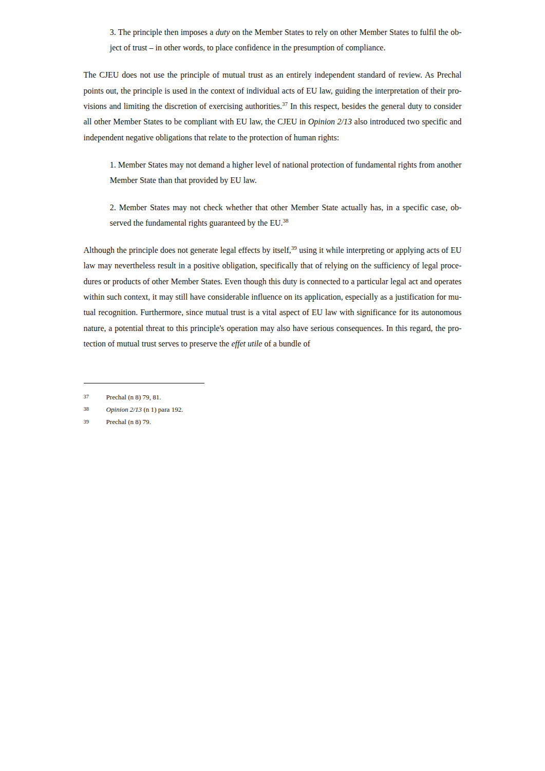3. The principle then imposes a duty on the Member States to rely on other Member States to fulfil the object of trust – in other words, to place confidence in the presumption of compliance.
The CJEU does not use the principle of mutual trust as an entirely independent standard of review. As Prechal points out, the principle is used in the context of individual acts of EU law, guiding the interpretation of their provisions and limiting the discretion of exercising authorities.37 In this respect, besides the general duty to consider all other Member States to be compliant with EU law, the CJEU in Opinion 2/13 also introduced two specific and independent negative obligations that relate to the protection of human rights:
1. Member States may not demand a higher level of national protection of fundamental rights from another Member State than that provided by EU law.
2. Member States may not check whether that other Member State actually has, in a specific case, observed the fundamental rights guaranteed by the EU.38
Although the principle does not generate legal effects by itself,39 using it while interpreting or applying acts of EU law may nevertheless result in a positive obligation, specifically that of relying on the sufficiency of legal procedures or products of other Member States. Even though this duty is connected to a particular legal act and operates within such context, it may still have considerable influence on its application, especially as a justification for mutual recognition. Furthermore, since mutual trust is a vital aspect of EU law with significance for its autonomous nature, a potential threat to this principle's operation may also have serious consequences. In this regard, the protection of mutual trust serves to preserve the effet utile of a bundle of
37 Prechal (n 8) 79, 81.
38 Opinion 2/13 (n 1) para 192.
39 Prechal (n 8) 79.